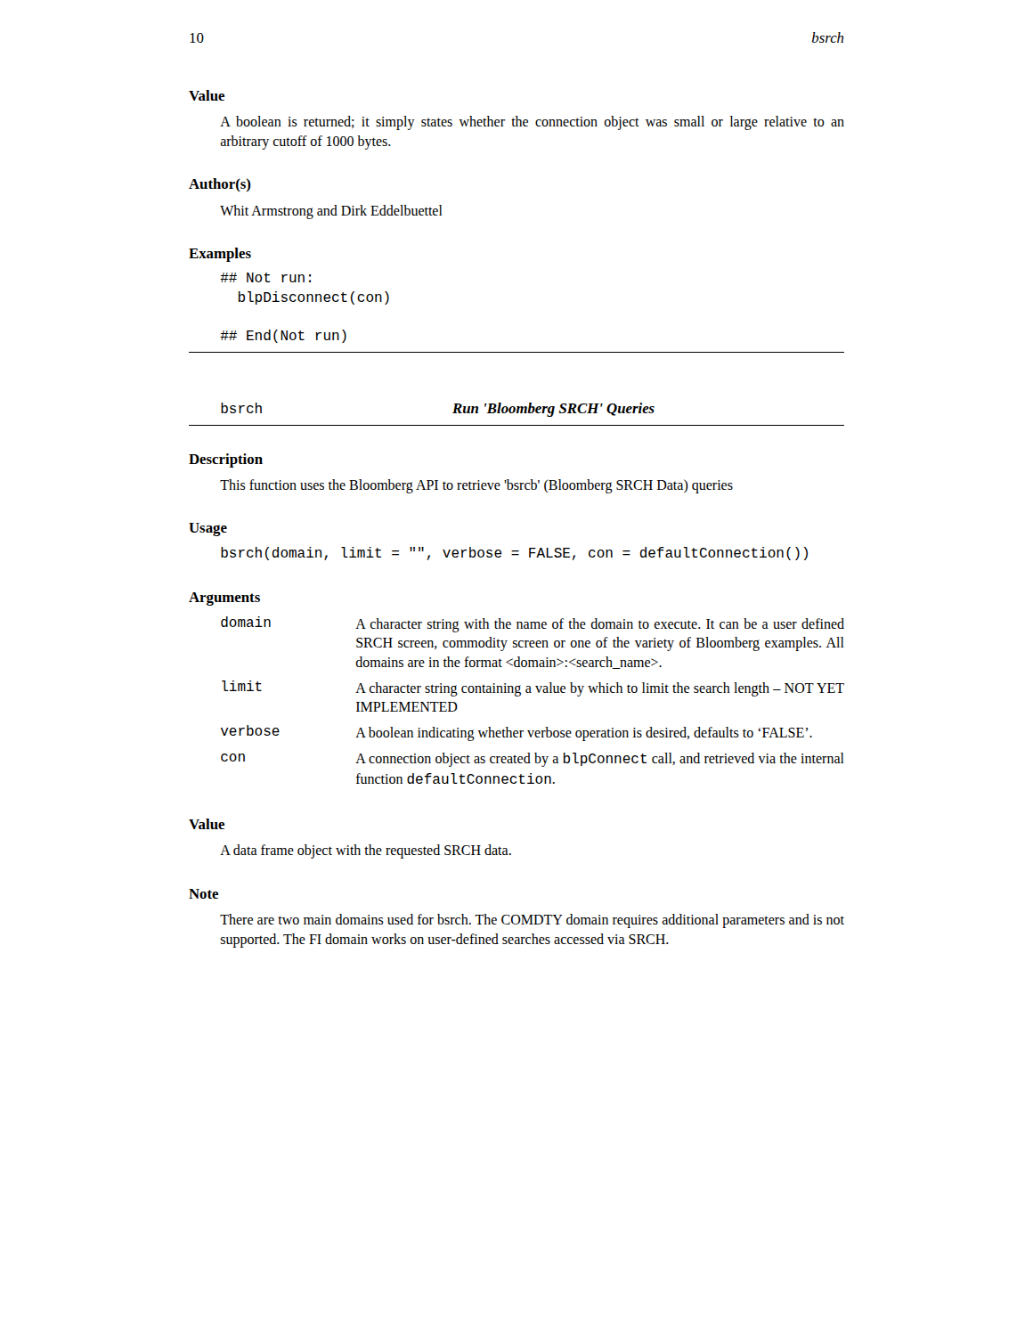10 bsrch
Value
A boolean is returned; it simply states whether the connection object was small or large relative to an arbitrary cutoff of 1000 bytes.
Author(s)
Whit Armstrong and Dirk Eddelbuettel
Examples
## Not run:
  blpDisconnect(con)

## End(Not run)
bsrch Run 'Bloomberg SRCH' Queries
Description
This function uses the Bloomberg API to retrieve 'bsrcb' (Bloomberg SRCH Data) queries
Usage
bsrch(domain, limit = "", verbose = FALSE, con = defaultConnection())
Arguments
domain
A character string with the name of the domain to execute. It can be a user defined SRCH screen, commodity screen or one of the variety of Bloomberg examples. All domains are in the format <domain>:<search_name>.
limit
A character string containing a value by which to limit the search length – NOT YET IMPLEMENTED
verbose
A boolean indicating whether verbose operation is desired, defaults to ‘FALSE’.
con
A connection object as created by a blpConnect call, and retrieved via the internal function defaultConnection.
Value
A data frame object with the requested SRCH data.
Note
There are two main domains used for bsrch. The COMDTY domain requires additional parameters and is not supported. The FI domain works on user-defined searches accessed via SRCH.